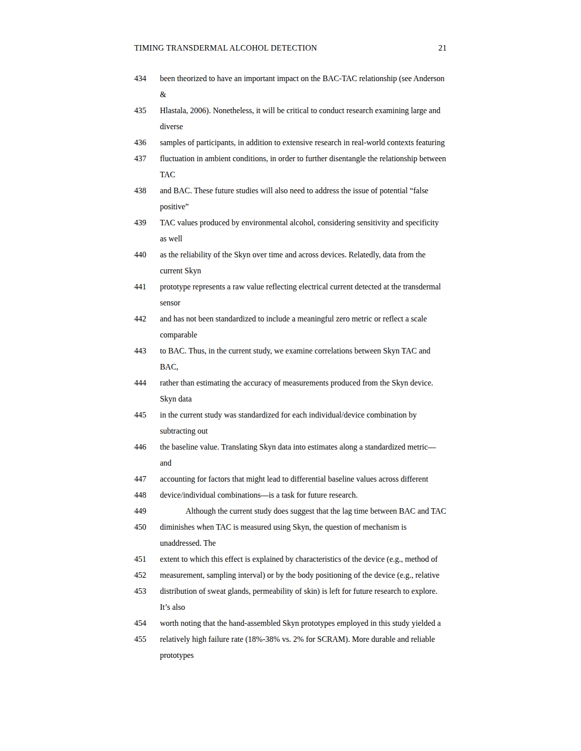Timing Transdermal Alcohol Detection 21
434 been theorized to have an important impact on the BAC-TAC relationship (see Anderson &
435 Hlastala, 2006). Nonetheless, it will be critical to conduct research examining large and diverse
436 samples of participants, in addition to extensive research in real-world contexts featuring
437 fluctuation in ambient conditions, in order to further disentangle the relationship between TAC
438 and BAC. These future studies will also need to address the issue of potential “false positive”
439 TAC values produced by environmental alcohol, considering sensitivity and specificity as well
440 as the reliability of the Skyn over time and across devices. Relatedly, data from the current Skyn
441 prototype represents a raw value reflecting electrical current detected at the transdermal sensor
442 and has not been standardized to include a meaningful zero metric or reflect a scale comparable
443 to BAC. Thus, in the current study, we examine correlations between Skyn TAC and BAC,
444 rather than estimating the accuracy of measurements produced from the Skyn device. Skyn data
445 in the current study was standardized for each individual/device combination by subtracting out
446 the baseline value. Translating Skyn data into estimates along a standardized metric—and
447 accounting for factors that might lead to differential baseline values across different
448 device/individual combinations—is a task for future research.
449 Although the current study does suggest that the lag time between BAC and TAC
450 diminishes when TAC is measured using Skyn, the question of mechanism is unaddressed. The
451 extent to which this effect is explained by characteristics of the device (e.g., method of
452 measurement, sampling interval) or by the body positioning of the device (e.g., relative
453 distribution of sweat glands, permeability of skin) is left for future research to explore. It’s also
454 worth noting that the hand-assembled Skyn prototypes employed in this study yielded a
455 relatively high failure rate (18%-38% vs. 2% for SCRAM). More durable and reliable prototypes